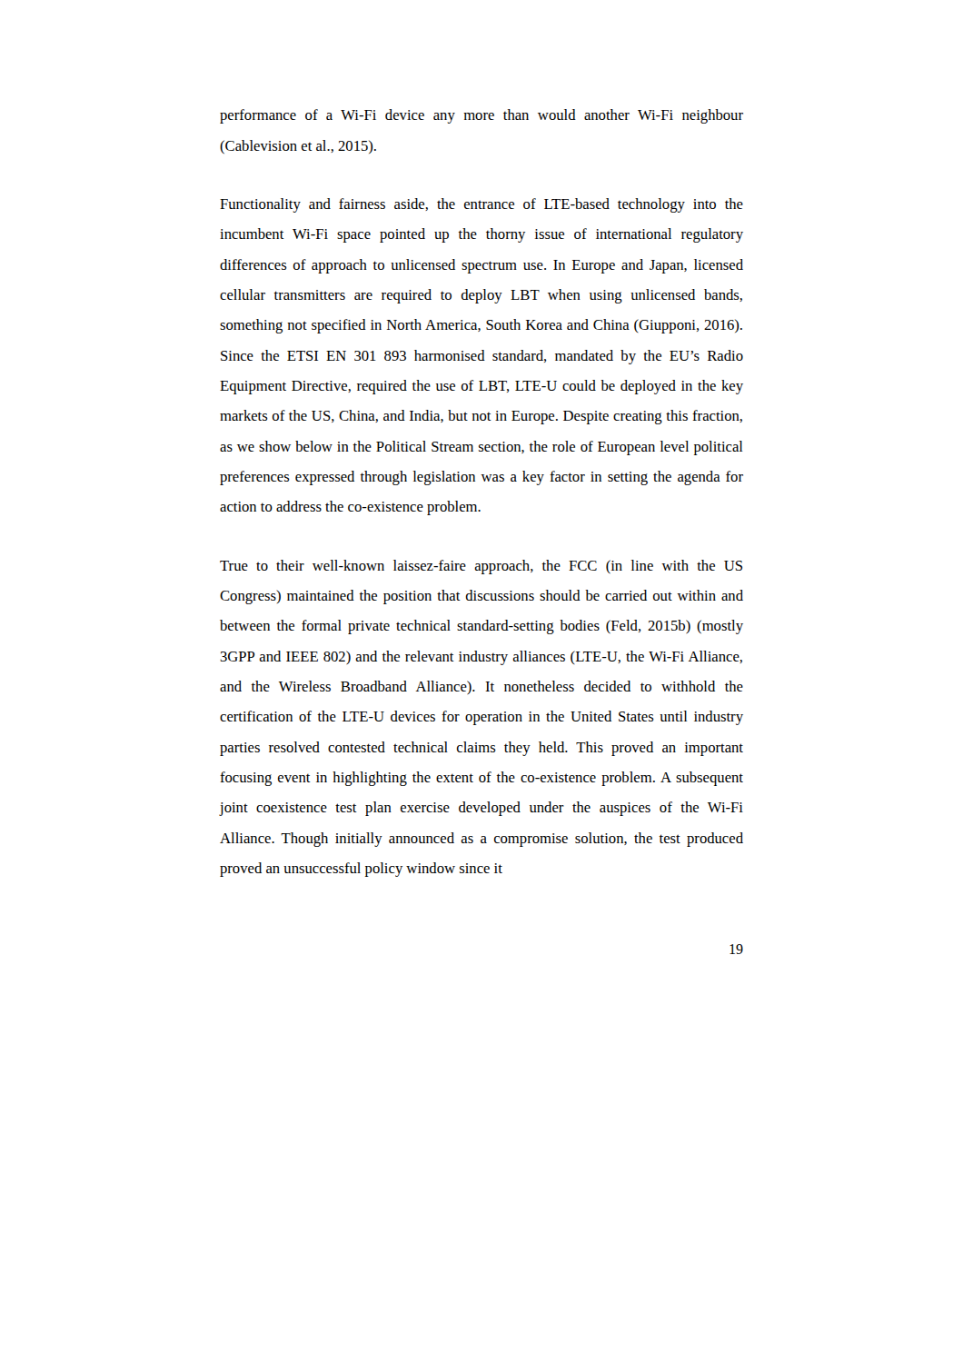performance of a Wi-Fi device any more than would another Wi-Fi neighbour (Cablevision et al., 2015).
Functionality and fairness aside, the entrance of LTE-based technology into the incumbent Wi-Fi space pointed up the thorny issue of international regulatory differences of approach to unlicensed spectrum use. In Europe and Japan, licensed cellular transmitters are required to deploy LBT when using unlicensed bands, something not specified in North America, South Korea and China (Giupponi, 2016). Since the ETSI EN 301 893 harmonised standard, mandated by the EU’s Radio Equipment Directive, required the use of LBT, LTE-U could be deployed in the key markets of the US, China, and India, but not in Europe. Despite creating this fraction, as we show below in the Political Stream section, the role of European level political preferences expressed through legislation was a key factor in setting the agenda for action to address the co-existence problem.
True to their well-known laissez-faire approach, the FCC (in line with the US Congress) maintained the position that discussions should be carried out within and between the formal private technical standard-setting bodies (Feld, 2015b) (mostly 3GPP and IEEE 802) and the relevant industry alliances (LTE-U, the Wi-Fi Alliance, and the Wireless Broadband Alliance). It nonetheless decided to withhold the certification of the LTE-U devices for operation in the United States until industry parties resolved contested technical claims they held. This proved an important focusing event in highlighting the extent of the co-existence problem. A subsequent joint coexistence test plan exercise developed under the auspices of the Wi-Fi Alliance. Though initially announced as a compromise solution, the test produced proved an unsuccessful policy window since it
19